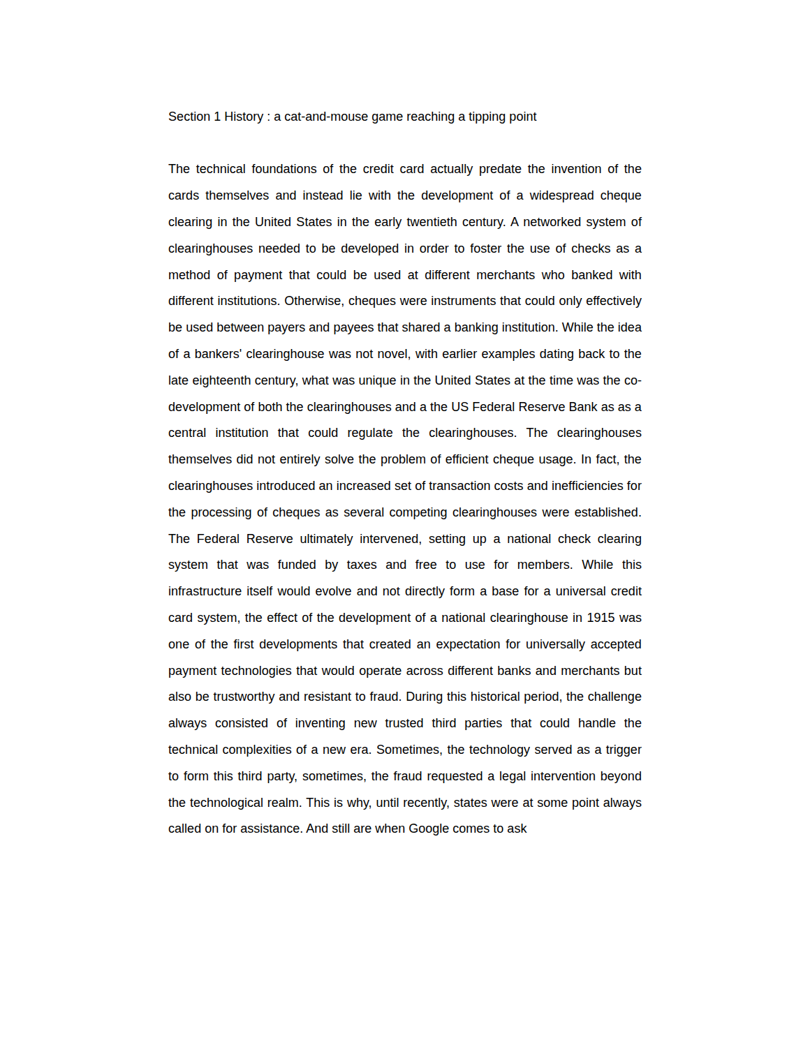Section 1 History : a cat-and-mouse game reaching a tipping point
The technical foundations of the credit card actually predate the invention of the cards themselves and instead lie with the development of a widespread cheque clearing in the United States in the early twentieth century. A networked system of clearinghouses needed to be developed in order to foster the use of checks as a method of payment that could be used at different merchants who banked with different institutions. Otherwise, cheques were instruments that could only effectively be used between payers and payees that shared a banking institution. While the idea of a bankers' clearinghouse was not novel, with earlier examples dating back to the late eighteenth century, what was unique in the United States at the time was the co-development of both the clearinghouses and a the US Federal Reserve Bank as as a central institution that could regulate the clearinghouses. The clearinghouses themselves did not entirely solve the problem of efficient cheque usage. In fact, the clearinghouses introduced an increased set of transaction costs and inefficiencies for the processing of cheques as several competing clearinghouses were established. The Federal Reserve ultimately intervened, setting up a national check clearing system that was funded by taxes and free to use for members. While this infrastructure itself would evolve and not directly form a base for a universal credit card system, the effect of the development of a national clearinghouse in 1915 was one of the first developments that created an expectation for universally accepted payment technologies that would operate across different banks and merchants but also be trustworthy and resistant to fraud. During this historical period, the challenge always consisted of inventing new trusted third parties that could handle the technical complexities of a new era. Sometimes, the technology served as a trigger to form this third party, sometimes, the fraud requested a legal intervention beyond the technological realm. This is why, until recently, states were at some point always called on for assistance. And still are when Google comes to ask